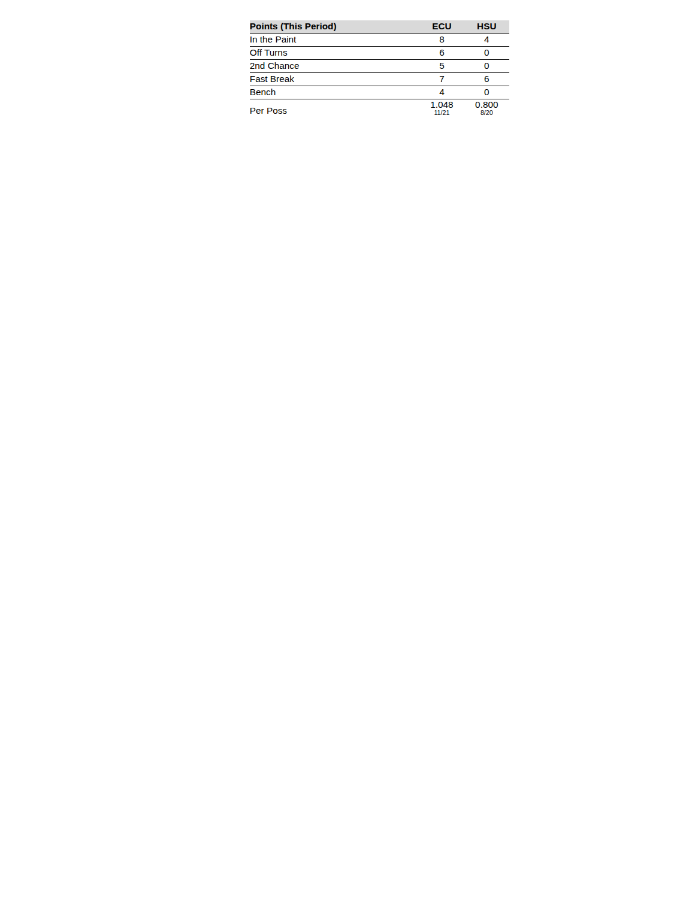| Points (This Period) | ECU | HSU |
| --- | --- | --- |
| In the Paint | 8 | 4 |
| Off Turns | 6 | 0 |
| 2nd Chance | 5 | 0 |
| Fast Break | 7 | 6 |
| Bench | 4 | 0 |
| Per Poss | 1.048 11/21 | 0.800 8/20 |